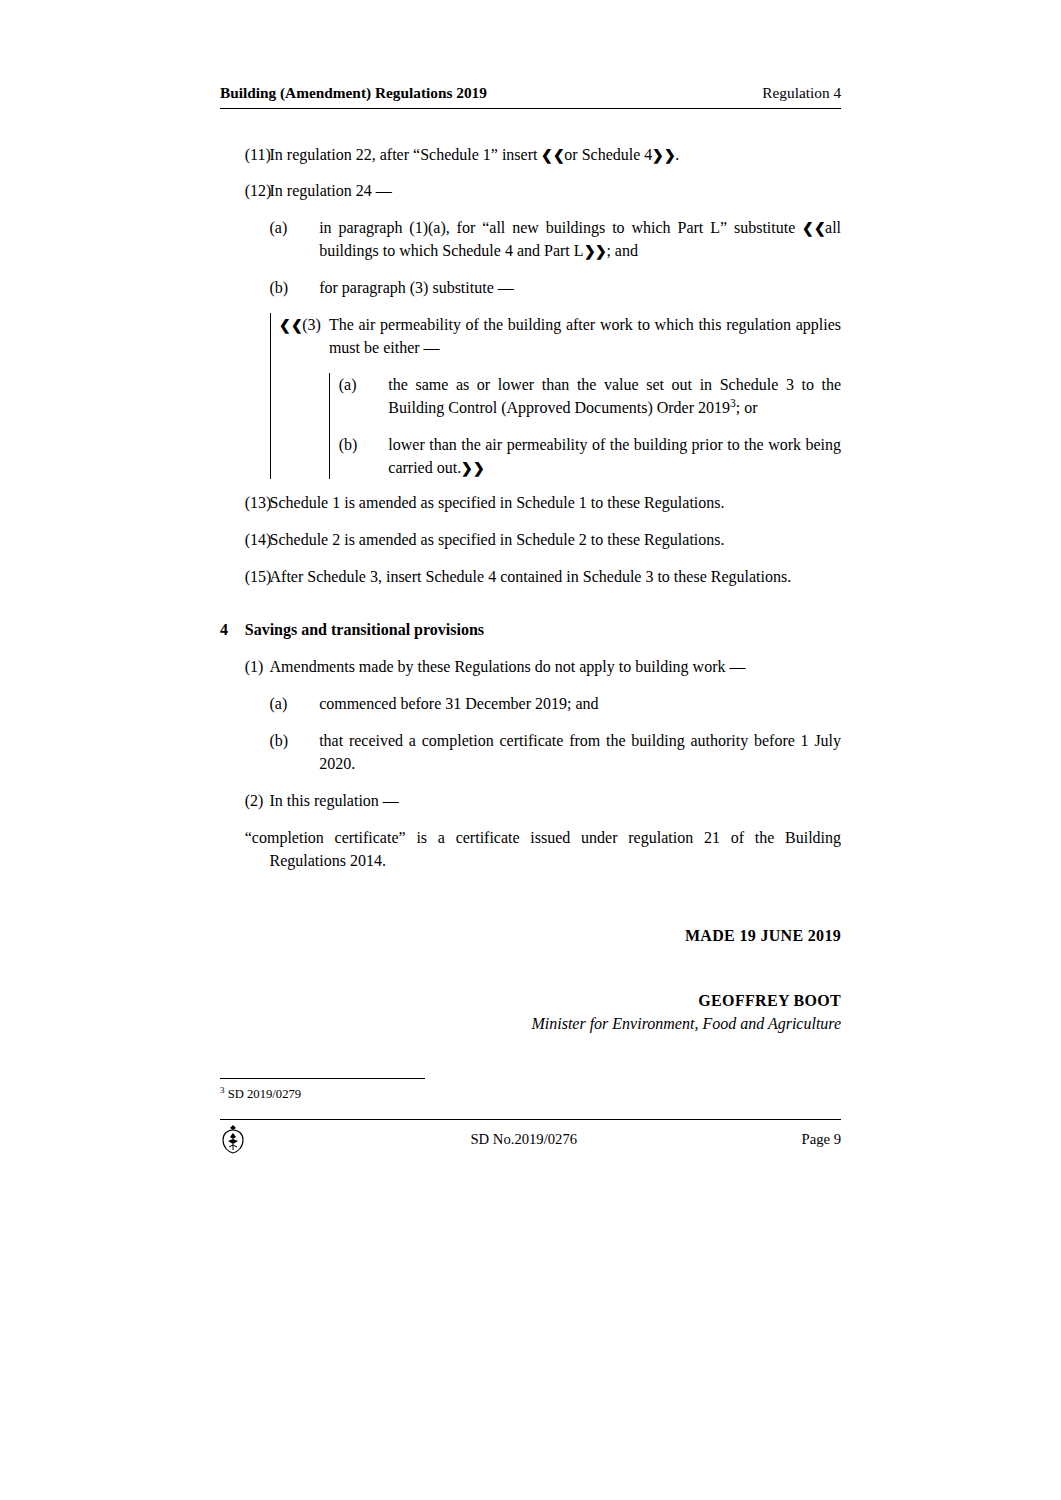Building (Amendment) Regulations 2019 Regulation 4
(11) In regulation 22, after “Schedule 1” insert ❮❮or Schedule 4❯❯.
(12) In regulation 24 —
(a) in paragraph (1)(a), for “all new buildings to which Part L” substitute ❮❮all buildings to which Schedule 4 and Part L❯❯; and
(b) for paragraph (3) substitute —
❮❮(3) The air permeability of the building after work to which this regulation applies must be either —
(a) the same as or lower than the value set out in Schedule 3 to the Building Control (Approved Documents) Order 20193; or
(b) lower than the air permeability of the building prior to the work being carried out.❯❯
(13) Schedule 1 is amended as specified in Schedule 1 to these Regulations.
(14) Schedule 2 is amended as specified in Schedule 2 to these Regulations.
(15) After Schedule 3, insert Schedule 4 contained in Schedule 3 to these Regulations.
4 Savings and transitional provisions
(1) Amendments made by these Regulations do not apply to building work —
(a) commenced before 31 December 2019; and
(b) that received a completion certificate from the building authority before 1 July 2020.
(2) In this regulation —
“completion certificate” is a certificate issued under regulation 21 of the Building Regulations 2014.
MADE 19 JUNE 2019
GEOFFREY BOOT
Minister for Environment, Food and Agriculture
3 SD 2019/0279
SD No.2019/0276
Page 9